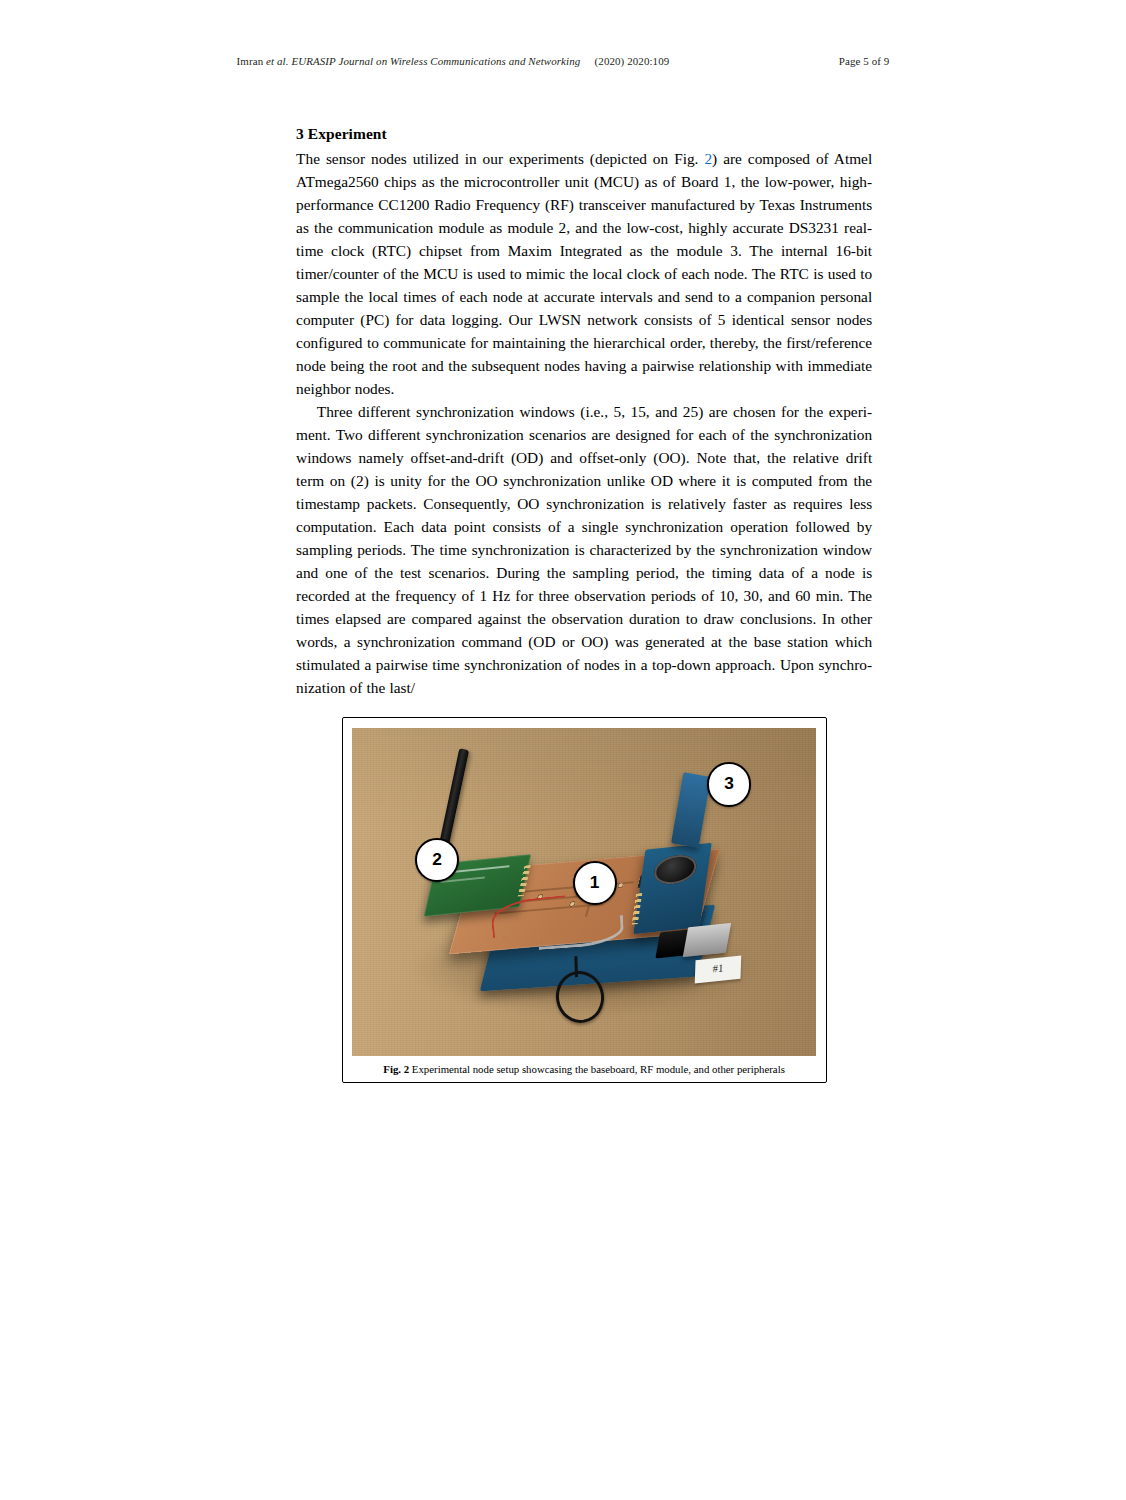Imran et al. EURASIP Journal on Wireless Communications and Networking (2020) 2020:109
Page 5 of 9
3 Experiment
The sensor nodes utilized in our experiments (depicted on Fig. 2) are composed of Atmel ATmega2560 chips as the microcontroller unit (MCU) as of Board 1, the low-power, high-performance CC1200 Radio Frequency (RF) transceiver manufactured by Texas Instruments as the communication module as module 2, and the low-cost, highly accurate DS3231 real-time clock (RTC) chipset from Maxim Integrated as the module 3. The internal 16-bit timer/counter of the MCU is used to mimic the local clock of each node. The RTC is used to sample the local times of each node at accurate intervals and send to a companion personal computer (PC) for data logging. Our LWSN network consists of 5 identical sensor nodes configured to communicate for maintaining the hierarchical order, thereby, the first/reference node being the root and the subsequent nodes having a pairwise relationship with immediate neighbor nodes.
Three different synchronization windows (i.e., 5, 15, and 25) are chosen for the experiment. Two different synchronization scenarios are designed for each of the synchronization windows namely offset-and-drift (OD) and offset-only (OO). Note that, the relative drift term on (2) is unity for the OO synchronization unlike OD where it is computed from the timestamp packets. Consequently, OO synchronization is relatively faster as requires less computation. Each data point consists of a single synchronization operation followed by sampling periods. The time synchronization is characterized by the synchronization window and one of the test scenarios. During the sampling period, the timing data of a node is recorded at the frequency of 1 Hz for three observation periods of 10, 30, and 60 min. The times elapsed are compared against the observation duration to draw conclusions. In other words, a synchronization command (OD or OO) was generated at the base station which stimulated a pairwise time synchronization of nodes in a top-down approach. Upon synchronization of the last/
#1
1
2
3
Fig. 2 Experimental node setup showcasing the baseboard, RF module, and other peripherals